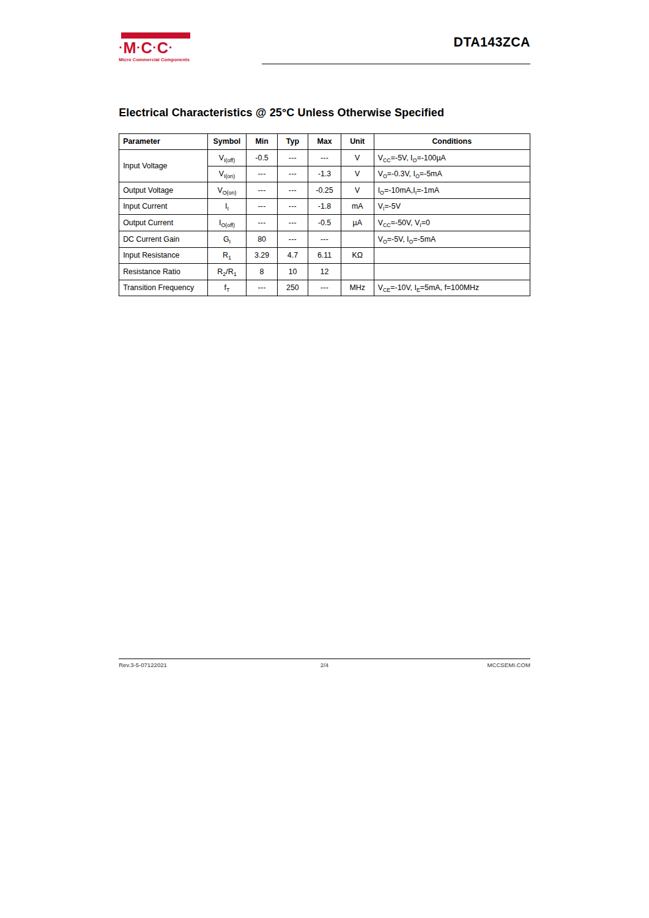·M·C·C·
Micro Commercial Components
DTA143ZCA
Electrical Characteristics @ 25°C Unless Otherwise Specified
| Parameter | Symbol | Min | Typ | Max | Unit | Conditions |
| --- | --- | --- | --- | --- | --- | --- |
| Input Voltage | V I(off) | -0.5 | --- | --- | V | V CC =-5V, I O =-100µA |
| V I(on) | --- | --- | -1.3 | V | V O =-0.3V, I O =-5mA |
| Output Voltage | V O(on) | --- | --- | -0.25 | V | I O =-10mA,I I =-1mA |
| Input Current | I I | --- | --- | -1.8 | mA | V I =-5V |
| Output Current | I O(off) | --- | --- | -0.5 | µA | V CC =-50V, V I =0 |
| DC Current Gain | G I | 80 | --- | --- | | V O =-5V, I O =-5mA |
| Input Resistance | R 1 | 3.29 | 4.7 | 6.11 | KΩ | |
| Resistance Ratio | R 2 /R 1 | 8 | 10 | 12 | | |
| Transition Frequency | f T | --- | 250 | --- | MHz | V CE =-10V, I E =5mA, f=100MHz |
Rev.3-5-07122021
2/4
MCCSEMI.COM